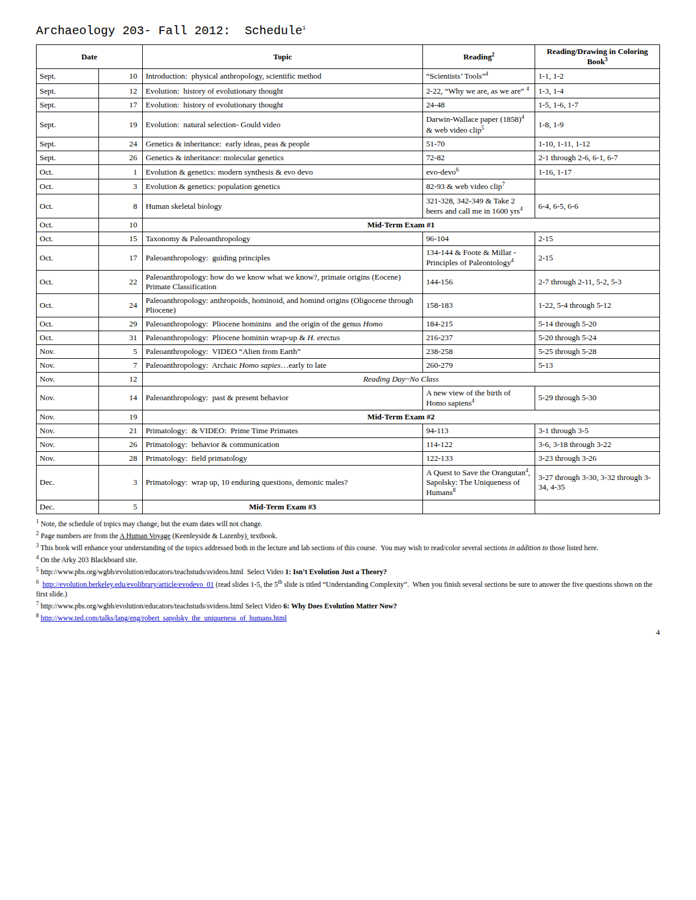Archaeology 203- Fall 2012: Schedule1
| Date | Topic | Reading 2 | Reading/Drawing in Coloring Book 3 |
| --- | --- | --- | --- |
| Sept. | 10 | Introduction: physical anthropology, scientific method | “Scientists’ Tools” 4 | 1-1, 1-2 |
| Sept. | 12 | Evolution: history of evolutionary thought | 2-22, “Why we are, as we are” 4 | 1-3, 1-4 |
| Sept. | 17 | Evolution: history of evolutionary thought | 24-48 | 1-5, 1-6, 1-7 |
| Sept. | 19 | Evolution: natural selection- Gould video | Darwin-Wallace paper (1858) 4 & web video clip 5 | 1-8, 1-9 |
| Sept. | 24 | Genetics & inheritance: early ideas, peas & people | 51-70 | 1-10, 1-11, 1-12 |
| Sept. | 26 | Genetics & inheritance: molecular genetics | 72-82 | 2-1 through 2-6, 6-1, 6-7 |
| Oct. | 1 | Evolution & genetics: modern synthesis & evo devo | evo-devo 6 | 1-16, 1-17 |
| Oct. | 3 | Evolution & genetics: population genetics | 82-93 & web video clip 7 | |
| Oct. | 8 | Human skeletal biology | 321-328, 342-349 & Take 2 beers and call me in 1600 yrs 4 | 6-4, 6-5, 6-6 |
| Oct. | 10 | Mid-Term Exam #1 |
| Oct. | 15 | Taxonomy & Paleoanthropology | 96-104 | 2-15 |
| Oct. | 17 | Paleoanthropology: guiding principles | 134-144 & Foote & Millar - Principles of Paleontology 4 | 2-15 |
| Oct. | 22 | Paleoanthropology: how do we know what we know?, primate origins (Eocene) Primate Classification | 144-156 | 2-7 through 2-11, 5-2, 5-3 |
| Oct. | 24 | Paleoanthropology: anthropoids, hominoid, and homind origins (Oligocene through Pliocene) | 158-183 | 1-22, 5-4 through 5-12 |
| Oct. | 29 | Paleoanthropology: Pliocene hominins and the origin of the genus Homo | 184-215 | 5-14 through 5-20 |
| Oct. | 31 | Paleoanthropology: Pliocene hominin wrap-up & H. erectus | 216-237 | 5-20 through 5-24 |
| Nov. | 5 | Paleoanthropology: VIDEO “Alien from Earth” | 238-258 | 5-25 through 5-28 |
| Nov. | 7 | Paleoanthropology: Archaic Homo sapies …early to late | 260-279 | 5-13 |
| Nov. | 12 | Reading Day~No Class |
| Nov. | 14 | Paleoanthropology: past & present behavior | A new view of the birth of Homo sapiens 4 | 5-29 through 5-30 |
| Nov. | 19 | Mid-Term Exam #2 |
| Nov. | 21 | Primatology: & VIDEO: Prime Time Primates | 94-113 | 3-1 through 3-5 |
| Nov. | 26 | Primatology: behavior & communication | 114-122 | 3-6, 3-18 through 3-22 |
| Nov. | 28 | Primatology: field primatology | 122-133 | 3-23 through 3-26 |
| Dec. | 3 | Primatology: wrap up, 10 enduring questions, demonic males? | A Quest to Save the Orangutan 4 , Sapolsky: The Uniqueness of Humans 8 | 3-27 through 3-30, 3-32 through 3-34, 4-35 |
| Dec. | 5 | Mid-Term Exam #3 | | |
1 Note, the schedule of topics may change, but the exam dates will not change.
2 Page numbers are from the A Human Voyage (Keenleyside & Lazenby) textbook.
3 This book will enhance your understanding of the topics addressed both in the lecture and lab sections of this course. You may wish to read/color several sections in addition to those listed here.
4 On the Arky 203 Blackboard site.
5 http://www.pbs.org/wgbh/evolution/educators/teachstuds/svideos.html Select Video 1: Isn’t Evolution Just a Theory?
6 http://evolution.berkeley.edu/evolibrary/article/evodevo_01 (read slides 1-5, the 5th slide is titled “Understanding Complexity”. When you finish several sections be sure to answer the five questions shown on the first slide.)
7 http://www.pbs.org/wgbh/evolution/educators/teachstuds/svideos.html Select Video 6: Why Does Evolution Matter Now?
8 http://www.ted.com/talks/lang/eng/robert_sapolsky_the_uniqueness_of_humans.html
4